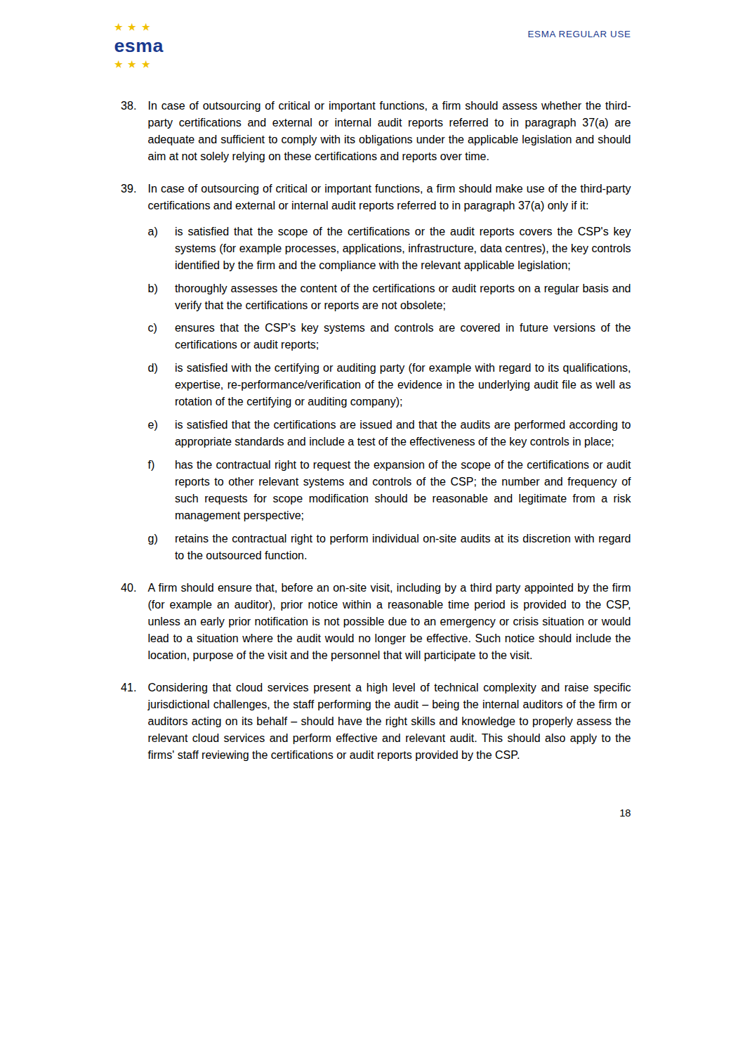★ ★ ★ esma ★ ★ ★
ESMA REGULAR USE
In case of outsourcing of critical or important functions, a firm should assess whether the third-party certifications and external or internal audit reports referred to in paragraph 37(a) are adequate and sufficient to comply with its obligations under the applicable legislation and should aim at not solely relying on these certifications and reports over time.
In case of outsourcing of critical or important functions, a firm should make use of the third-party certifications and external or internal audit reports referred to in paragraph 37(a) only if it:
is satisfied that the scope of the certifications or the audit reports covers the CSP's key systems (for example processes, applications, infrastructure, data centres), the key controls identified by the firm and the compliance with the relevant applicable legislation;
thoroughly assesses the content of the certifications or audit reports on a regular basis and verify that the certifications or reports are not obsolete;
ensures that the CSP's key systems and controls are covered in future versions of the certifications or audit reports;
is satisfied with the certifying or auditing party (for example with regard to its qualifications, expertise, re-performance/verification of the evidence in the underlying audit file as well as rotation of the certifying or auditing company);
is satisfied that the certifications are issued and that the audits are performed according to appropriate standards and include a test of the effectiveness of the key controls in place;
has the contractual right to request the expansion of the scope of the certifications or audit reports to other relevant systems and controls of the CSP; the number and frequency of such requests for scope modification should be reasonable and legitimate from a risk management perspective;
retains the contractual right to perform individual on-site audits at its discretion with regard to the outsourced function.
A firm should ensure that, before an on-site visit, including by a third party appointed by the firm (for example an auditor), prior notice within a reasonable time period is provided to the CSP, unless an early prior notification is not possible due to an emergency or crisis situation or would lead to a situation where the audit would no longer be effective. Such notice should include the location, purpose of the visit and the personnel that will participate to the visit.
Considering that cloud services present a high level of technical complexity and raise specific jurisdictional challenges, the staff performing the audit – being the internal auditors of the firm or auditors acting on its behalf – should have the right skills and knowledge to properly assess the relevant cloud services and perform effective and relevant audit. This should also apply to the firms' staff reviewing the certifications or audit reports provided by the CSP.
18